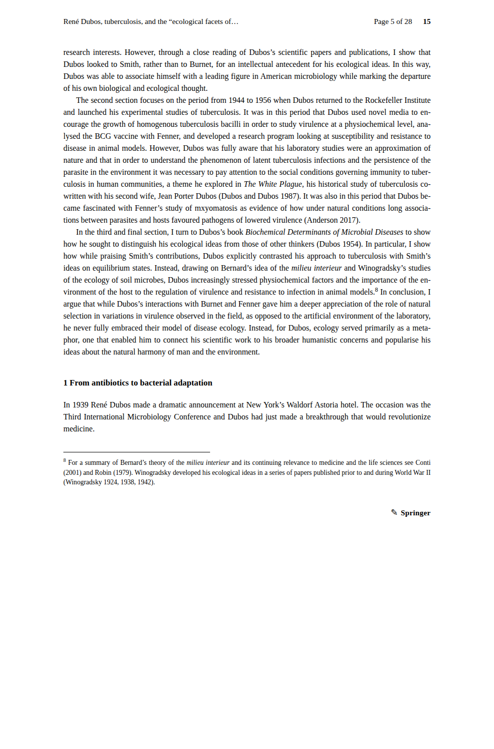René Dubos, tuberculosis, and the “ecological facets of… Page 5 of 28 15
research interests. However, through a close reading of Dubos’s scientific papers and publications, I show that Dubos looked to Smith, rather than to Burnet, for an intellectual antecedent for his ecological ideas. In this way, Dubos was able to associate himself with a leading figure in American microbiology while marking the departure of his own biological and ecological thought.
The second section focuses on the period from 1944 to 1956 when Dubos returned to the Rockefeller Institute and launched his experimental studies of tuberculosis. It was in this period that Dubos used novel media to encourage the growth of homogenous tuberculosis bacilli in order to study virulence at a physiochemical level, analysed the BCG vaccine with Fenner, and developed a research program looking at susceptibility and resistance to disease in animal models. However, Dubos was fully aware that his laboratory studies were an approximation of nature and that in order to understand the phenomenon of latent tuberculosis infections and the persistence of the parasite in the environment it was necessary to pay attention to the social conditions governing immunity to tuberculosis in human communities, a theme he explored in The White Plague, his historical study of tuberculosis co-written with his second wife, Jean Porter Dubos (Dubos and Dubos 1987). It was also in this period that Dubos became fascinated with Fenner’s study of mxyomatosis as evidence of how under natural conditions long associations between parasites and hosts favoured pathogens of lowered virulence (Anderson 2017).
In the third and final section, I turn to Dubos’s book Biochemical Determinants of Microbial Diseases to show how he sought to distinguish his ecological ideas from those of other thinkers (Dubos 1954). In particular, I show how while praising Smith’s contributions, Dubos explicitly contrasted his approach to tuberculosis with Smith’s ideas on equilibrium states. Instead, drawing on Bernard’s idea of the milieu interieur and Winogradsky’s studies of the ecology of soil microbes, Dubos increasingly stressed physiochemical factors and the importance of the environment of the host to the regulation of virulence and resistance to infection in animal models.8 In conclusion, I argue that while Dubos’s interactions with Burnet and Fenner gave him a deeper appreciation of the role of natural selection in variations in virulence observed in the field, as opposed to the artificial environment of the laboratory, he never fully embraced their model of disease ecology. Instead, for Dubos, ecology served primarily as a metaphor, one that enabled him to connect his scientific work to his broader humanistic concerns and popularise his ideas about the natural harmony of man and the environment.
1 From antibiotics to bacterial adaptation
In 1939 René Dubos made a dramatic announcement at New York’s Waldorf Astoria hotel. The occasion was the Third International Microbiology Conference and Dubos had just made a breakthrough that would revolutionize medicine.
8 For a summary of Bernard’s theory of the milieu interieur and its continuing relevance to medicine and the life sciences see Conti (2001) and Robin (1979). Winogradsky developed his ecological ideas in a series of papers published prior to and during World War II (Winogradsky 1924, 1938, 1942).
✎Springer